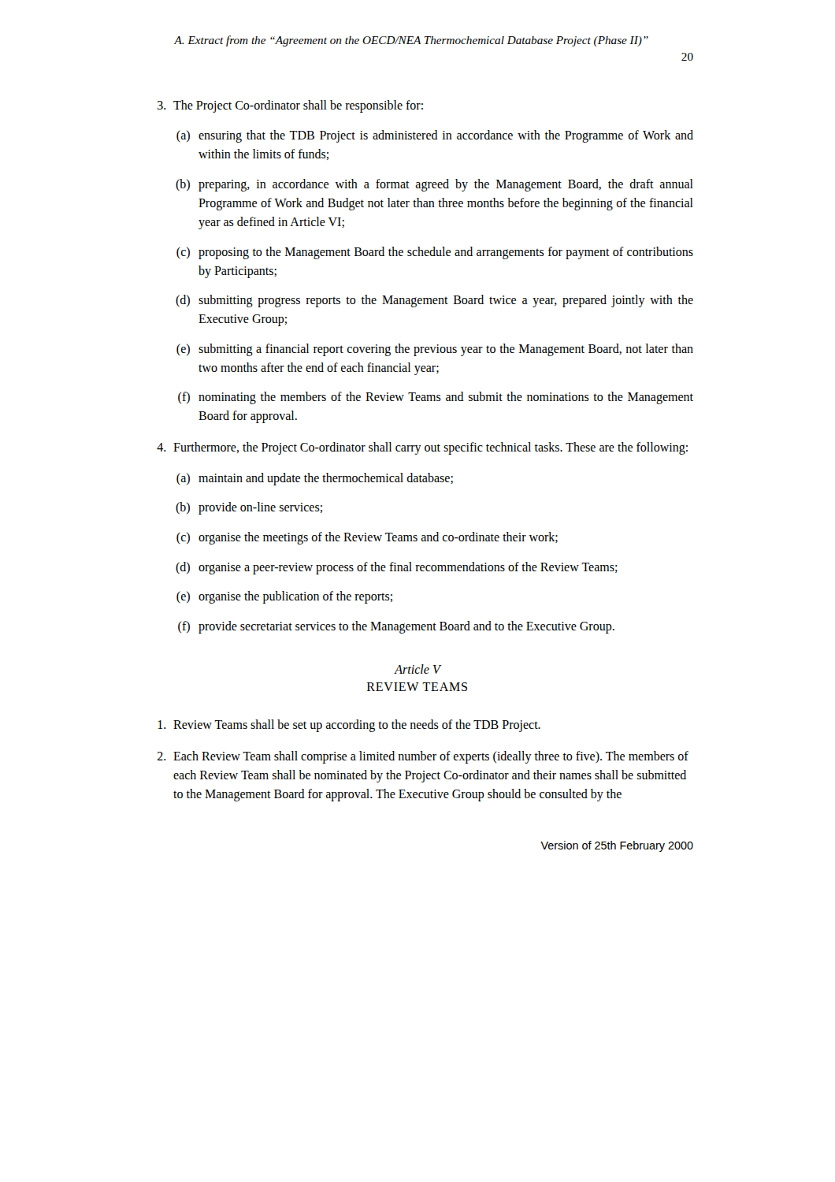A. Extract from the “Agreement on the OECD/NEA Thermochemical Database Project (Phase II)”
20
The Project Co-ordinator shall be responsible for:
ensuring that the TDB Project is administered in accordance with the Programme of Work and within the limits of funds;
preparing, in accordance with a format agreed by the Management Board, the draft annual Programme of Work and Budget not later than three months before the beginning of the financial year as defined in Article VI;
proposing to the Management Board the schedule and arrangements for payment of contributions by Participants;
submitting progress reports to the Management Board twice a year, prepared jointly with the Executive Group;
submitting a financial report covering the previous year to the Management Board, not later than two months after the end of each financial year;
nominating the members of the Review Teams and submit the nominations to the Management Board for approval.
Furthermore, the Project Co-ordinator shall carry out specific technical tasks. These are the following:
maintain and update the thermochemical database;
provide on-line services;
organise the meetings of the Review Teams and co-ordinate their work;
organise a peer-review process of the final recommendations of the Review Teams;
organise the publication of the reports;
provide secretariat services to the Management Board and to the Executive Group.
Article V REVIEW TEAMS
Review Teams shall be set up according to the needs of the TDB Project.
Each Review Team shall comprise a limited number of experts (ideally three to five). The members of each Review Team shall be nominated by the Project Co-ordinator and their names shall be submitted to the Management Board for approval. The Executive Group should be consulted by the
Version of 25th February 2000